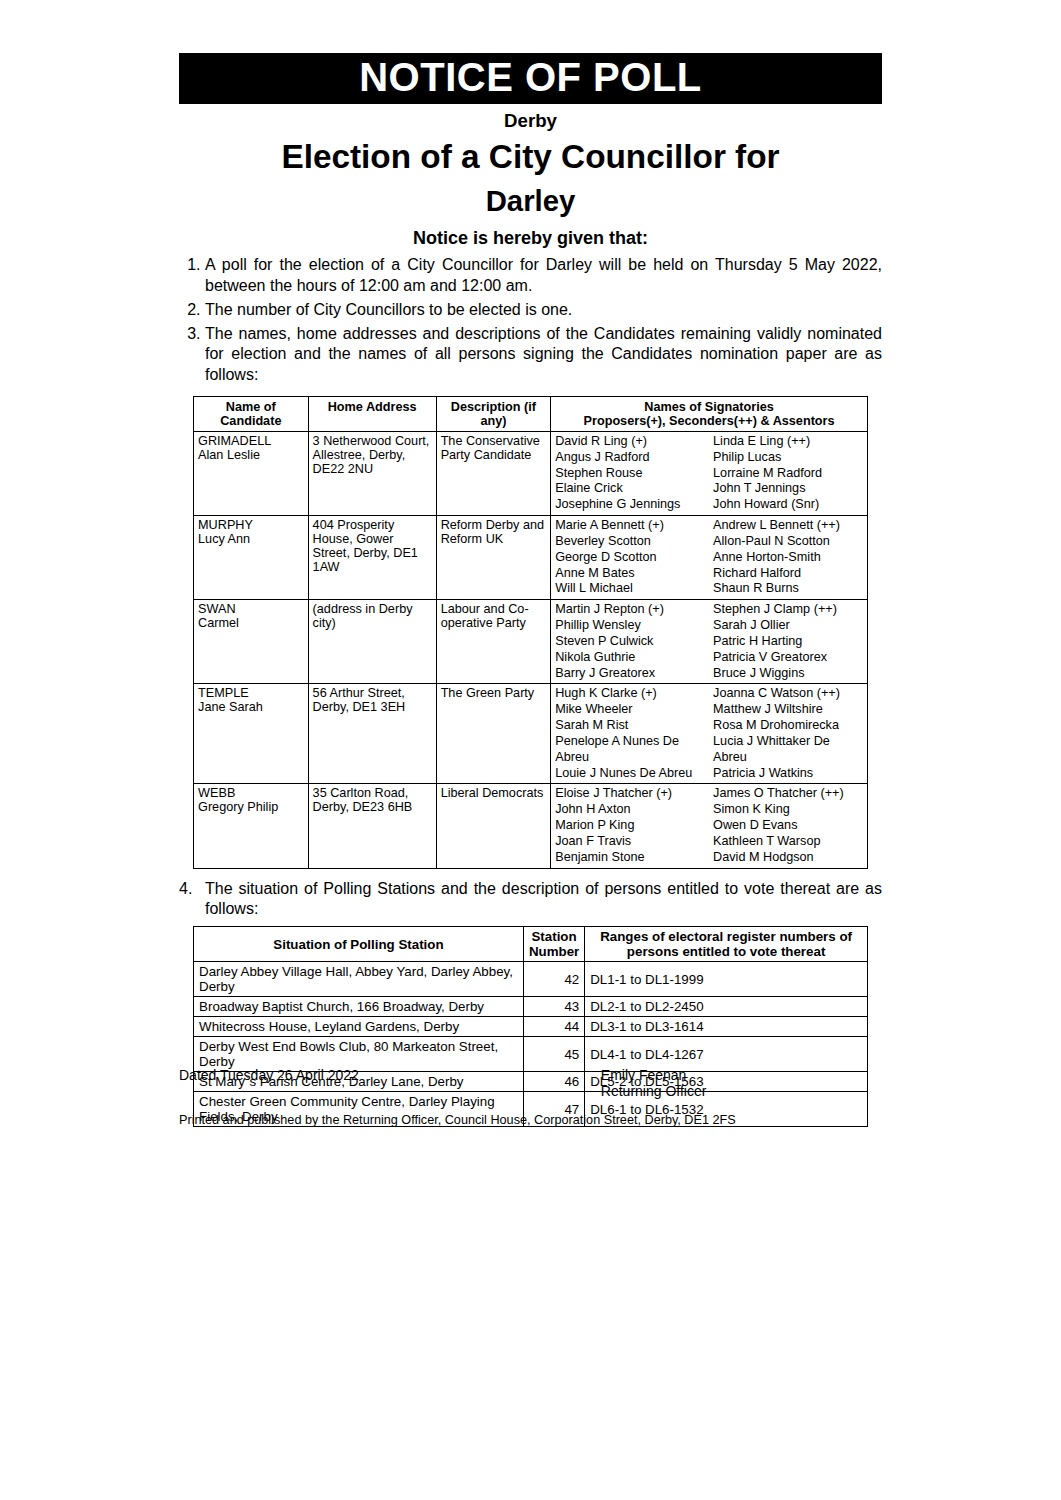NOTICE OF POLL
Derby
Election of a City Councillor for
Darley
Notice is hereby given that:
A poll for the election of a City Councillor for Darley will be held on Thursday 5 May 2022, between the hours of 12:00 am and 12:00 am.
The number of City Councillors to be elected is one.
The names, home addresses and descriptions of the Candidates remaining validly nominated for election and the names of all persons signing the Candidates nomination paper are as follows:
| Name of Candidate | Home Address | Description (if any) | Names of Signatories Proposers(+), Seconders(++) & Assentors |
| --- | --- | --- | --- |
| GRIMADELL Alan Leslie | 3 Netherwood Court, Allestree, Derby, DE22 2NU | The Conservative Party Candidate | David R Ling (+) Angus J Radford Stephen Rouse Elaine Crick Josephine G Jennings Linda E Ling (++) Philip Lucas Lorraine M Radford John T Jennings John Howard (Snr) |
| MURPHY Lucy Ann | 404 Prosperity House, Gower Street, Derby, DE1 1AW | Reform Derby and Reform UK | Marie A Bennett (+) Beverley Scotton George D Scotton Anne M Bates Will L Michael Andrew L Bennett (++) Allon-Paul N Scotton Anne Horton-Smith Richard Halford Shaun R Burns |
| SWAN Carmel | (address in Derby city) | Labour and Co-operative Party | Martin J Repton (+) Phillip Wensley Steven P Culwick Nikola Guthrie Barry J Greatorex Stephen J Clamp (++) Sarah J Ollier Patric H Harting Patricia V Greatorex Bruce J Wiggins |
| TEMPLE Jane Sarah | 56 Arthur Street, Derby, DE1 3EH | The Green Party | Hugh K Clarke (+) Mike Wheeler Sarah M Rist Penelope A Nunes De Abreu Louie J Nunes De Abreu Joanna C Watson (++) Matthew J Wiltshire Rosa M Drohomirecka Lucia J Whittaker De Abreu Patricia J Watkins |
| WEBB Gregory Philip | 35 Carlton Road, Derby, DE23 6HB | Liberal Democrats | Eloise J Thatcher (+) John H Axton Marion P King Joan F Travis Benjamin Stone James O Thatcher (++) Simon K King Owen D Evans Kathleen T Warsop David M Hodgson |
4. The situation of Polling Stations and the description of persons entitled to vote thereat are as follows:
| Situation of Polling Station | Station Number | Ranges of electoral register numbers of persons entitled to vote thereat |
| --- | --- | --- |
| Darley Abbey Village Hall, Abbey Yard, Darley Abbey, Derby | 42 | DL1-1 to DL1-1999 |
| Broadway Baptist Church, 166 Broadway, Derby | 43 | DL2-1 to DL2-2450 |
| Whitecross House, Leyland Gardens, Derby | 44 | DL3-1 to DL3-1614 |
| Derby West End Bowls Club, 80 Markeaton Street, Derby | 45 | DL4-1 to DL4-1267 |
| St Mary`s Parish Centre, Darley Lane, Derby | 46 | DL5-2 to DL5-1563 |
| Chester Green Community Centre, Darley Playing Fields, Derby | 47 | DL6-1 to DL6-1532 |
Dated Tuesday 26 April 2022
Emily Feenan
Returning Officer
Printed and published by the Returning Officer, Council House, Corporation Street, Derby, DE1 2FS